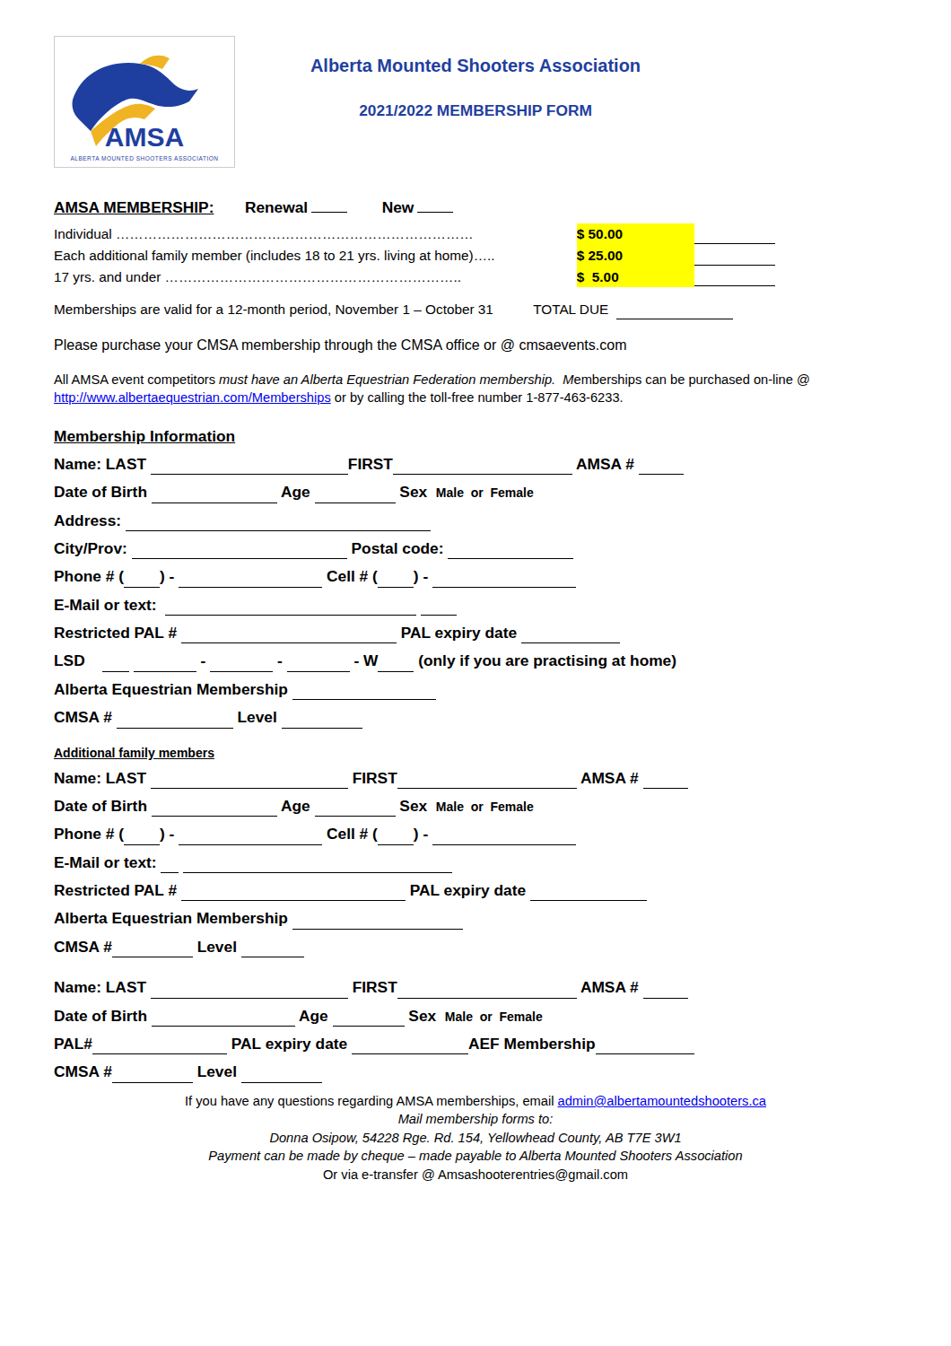AMSA ALBERTA MOUNTED SHOOTERS ASSOCIATION
Alberta Mounted Shooters Association
2021/2022 MEMBERSHIP FORM
AMSA MEMBERSHIP:
Renewal New
| Individual …………………………………………………………………… | $ 50.00 | |
| Each additional family member (includes 18 to 21 yrs. living at home)….. | $ 25.00 | |
| 17 yrs. and under ……………………………………………………….. | $ 5.00 | |
Memberships are valid for a 12-month period, November 1 – October 31 TOTAL DUE
Please purchase your CMSA membership through the CMSA office or @ cmsaevents.com
All AMSA event competitors must have an Alberta Equestrian Federation membership. Memberships can be purchased on-line @ http://www.albertaequestrian.com/Memberships or by calling the toll-free number 1-877-463-6233.
Membership Information
Name: LAST FIRST AMSA #
Date of Birth Age Sex Male or Female
Address:
City/Prov: Postal code:
Phone # ( ) - Cell # ( ) -
E-Mail or text:
Restricted PAL # PAL expiry date
LSD - - - W (only if you are practising at home)
Alberta Equestrian Membership
CMSA # Level
Additional family members
Name: LAST FIRST AMSA #
Date of Birth Age Sex Male or Female
Phone # ( ) - Cell # ( ) -
E-Mail or text:
Restricted PAL # PAL expiry date
Alberta Equestrian Membership
CMSA # Level
Name: LAST FIRST AMSA #
Date of Birth Age Sex Male or Female
PAL# PAL expiry date AEF Membership
CMSA # Level
If you have any questions regarding AMSA memberships, email admin@albertamountedshooters.ca
Mail membership forms to:
Donna Osipow, 54228 Rge. Rd. 154, Yellowhead County, AB T7E 3W1
Payment can be made by cheque – made payable to Alberta Mounted Shooters Association
Or via e-transfer @ Amsashooterentries@gmail.com